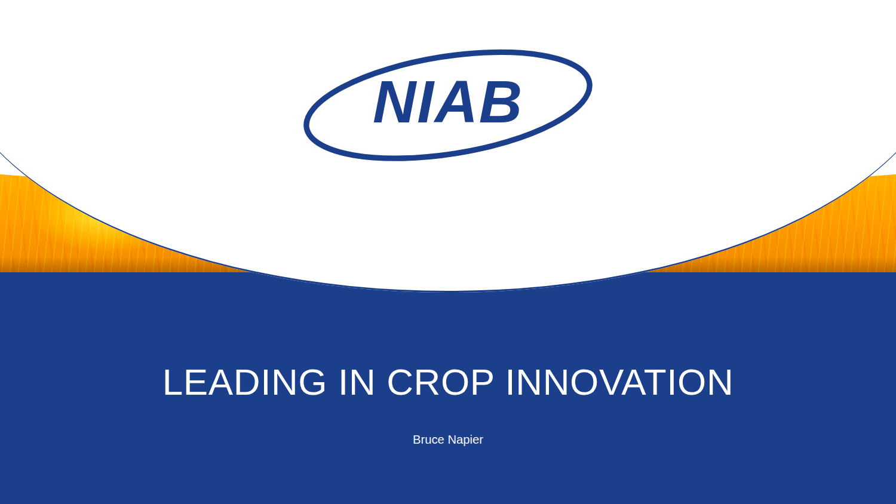NIAB NIAB
Leading in Crop Innovation
Bruce Napier